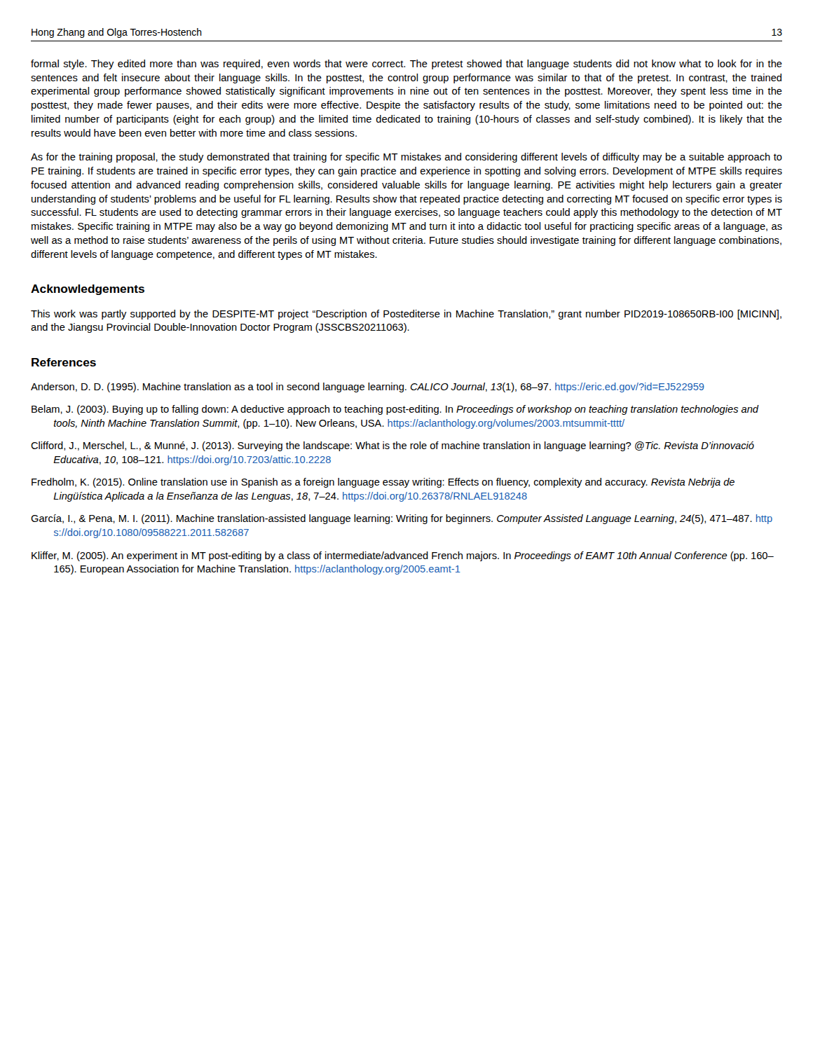Hong Zhang and Olga Torres-Hostench 13
formal style. They edited more than was required, even words that were correct. The pretest showed that language students did not know what to look for in the sentences and felt insecure about their language skills. In the posttest, the control group performance was similar to that of the pretest. In contrast, the trained experimental group performance showed statistically significant improvements in nine out of ten sentences in the posttest. Moreover, they spent less time in the posttest, they made fewer pauses, and their edits were more effective. Despite the satisfactory results of the study, some limitations need to be pointed out: the limited number of participants (eight for each group) and the limited time dedicated to training (10-hours of classes and self-study combined). It is likely that the results would have been even better with more time and class sessions.
As for the training proposal, the study demonstrated that training for specific MT mistakes and considering different levels of difficulty may be a suitable approach to PE training. If students are trained in specific error types, they can gain practice and experience in spotting and solving errors. Development of MTPE skills requires focused attention and advanced reading comprehension skills, considered valuable skills for language learning. PE activities might help lecturers gain a greater understanding of students’ problems and be useful for FL learning. Results show that repeated practice detecting and correcting MT focused on specific error types is successful. FL students are used to detecting grammar errors in their language exercises, so language teachers could apply this methodology to the detection of MT mistakes. Specific training in MTPE may also be a way go beyond demonizing MT and turn it into a didactic tool useful for practicing specific areas of a language, as well as a method to raise students’ awareness of the perils of using MT without criteria. Future studies should investigate training for different language combinations, different levels of language competence, and different types of MT mistakes.
Acknowledgements
This work was partly supported by the DESPITE-MT project “Description of Postediterse in Machine Translation,” grant number PID2019-108650RB-I00 [MICINN], and the Jiangsu Provincial Double-Innovation Doctor Program (JSSCBS20211063).
References
Anderson, D. D. (1995). Machine translation as a tool in second language learning. CALICO Journal, 13(1), 68–97. https://eric.ed.gov/?id=EJ522959
Belam, J. (2003). Buying up to falling down: A deductive approach to teaching post-editing. In Proceedings of workshop on teaching translation technologies and tools, Ninth Machine Translation Summit, (pp. 1–10). New Orleans, USA. https://aclanthology.org/volumes/2003.mtsummit-tttt/
Clifford, J., Merschel, L., & Munné, J. (2013). Surveying the landscape: What is the role of machine translation in language learning? @Tic. Revista D’innovació Educativa, 10, 108–121. https://doi.org/10.7203/attic.10.2228
Fredholm, K. (2015). Online translation use in Spanish as a foreign language essay writing: Effects on fluency, complexity and accuracy. Revista Nebrija de Lingüística Aplicada a la Enseñanza de las Lenguas, 18, 7–24. https://doi.org/10.26378/RNLAEL918248
García, I., & Pena, M. I. (2011). Machine translation-assisted language learning: Writing for beginners. Computer Assisted Language Learning, 24(5), 471–487. https://doi.org/10.1080/09588221.2011.582687
Kliffer, M. (2005). An experiment in MT post-editing by a class of intermediate/advanced French majors. In Proceedings of EAMT 10th Annual Conference (pp. 160–165). European Association for Machine Translation. https://aclanthology.org/2005.eamt-1